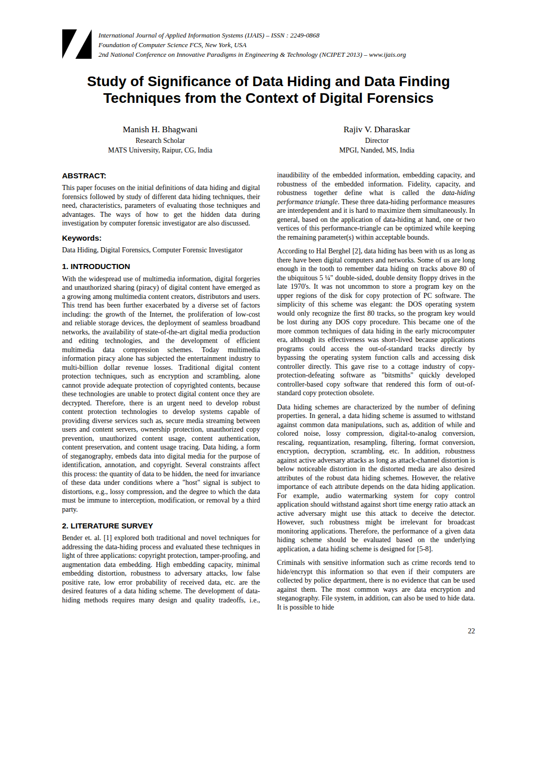International Journal of Applied Information Systems (IJAIS) – ISSN : 2249-0868
Foundation of Computer Science FCS, New York, USA
2nd National Conference on Innovative Paradigms in Engineering & Technology (NCIPET 2013) – www.ijais.org
Study of Significance of Data Hiding and Data Finding Techniques from the Context of Digital Forensics
Manish H. Bhagwani
Research Scholar
MATS University, Raipur, CG, India
Rajiv V. Dharaskar
Director
MPGI, Nanded, MS, India
ABSTRACT:
This paper focuses on the initial definitions of data hiding and digital forensics followed by study of different data hiding techniques, their need, characteristics, parameters of evaluating those techniques and advantages. The ways of how to get the hidden data during investigation by computer forensic investigator are also discussed.
Keywords:
Data Hiding, Digital Forensics, Computer Forensic Investigator
1. INTRODUCTION
With the widespread use of multimedia information, digital forgeries and unauthorized sharing (piracy) of digital content have emerged as a growing among multimedia content creators, distributors and users. This trend has been further exacerbated by a diverse set of factors including: the growth of the Internet, the proliferation of low-cost and reliable storage devices, the deployment of seamless broadband networks, the availability of state-of-the-art digital media production and editing technologies, and the development of efficient multimedia data compression schemes. Today multimedia information piracy alone has subjected the entertainment industry to multi-billion dollar revenue losses. Traditional digital content protection techniques, such as encryption and scrambling, alone cannot provide adequate protection of copyrighted contents, because these technologies are unable to protect digital content once they are decrypted. Therefore, there is an urgent need to develop robust content protection technologies to develop systems capable of providing diverse services such as, secure media streaming between users and content servers, ownership protection, unauthorized copy prevention, unauthorized content usage, content authentication, content preservation, and content usage tracing. Data hiding, a form of steganography, embeds data into digital media for the purpose of identification, annotation, and copyright. Several constraints affect this process: the quantity of data to be hidden, the need for invariance of these data under conditions where a "host" signal is subject to distortions, e.g., lossy compression, and the degree to which the data must be immune to interception, modification, or removal by a third party.
2. LITERATURE SURVEY
Bender et. al. [1] explored both traditional and novel techniques for addressing the data-hiding process and evaluated these techniques in light of three applications: copyright protection, tamper-proofing, and augmentation data embedding. High embedding capacity, minimal embedding distortion, robustness to adversary attacks, low false positive rate, low error probability of received data, etc. are the desired features of a data hiding scheme. The development of data-hiding methods requires many design and quality tradeoffs, i.e., inaudibility of the embedded information, embedding capacity, and robustness of the embedded information. Fidelity, capacity, and robustness together define what is called the data-hiding performance triangle. These three data-hiding performance measures are interdependent and it is hard to maximize them simultaneously. In general, based on the application of data-hiding at hand, one or two vertices of this performance-triangle can be optimized while keeping the remaining parameter(s) within acceptable bounds.
According to Hal Berghel [2], data hiding has been with us as long as there have been digital computers and networks. Some of us are long enough in the tooth to remember data hiding on tracks above 80 of the ubiquitous 5 ¼" double-sided, double density floppy drives in the late 1970's. It was not uncommon to store a program key on the upper regions of the disk for copy protection of PC software. The simplicity of this scheme was elegant: the DOS operating system would only recognize the first 80 tracks, so the program key would be lost during any DOS copy procedure. This became one of the more common techniques of data hiding in the early microcomputer era, although its effectiveness was short-lived because applications programs could access the out-of-standard tracks directly by bypassing the operating system function calls and accessing disk controller directly. This gave rise to a cottage industry of copy-protection-defeating software as "bitsmiths" quickly developed controller-based copy software that rendered this form of out-of-standard copy protection obsolete.
Data hiding schemes are characterized by the number of defining properties. In general, a data hiding scheme is assumed to withstand against common data manipulations, such as, addition of while and colored noise, lossy compression, digital-to-analog conversion, rescaling, requantization, resampling, filtering, format conversion, encryption, decryption, scrambling, etc. In addition, robustness against active adversary attacks as long as attack-channel distortion is below noticeable distortion in the distorted media are also desired attributes of the robust data hiding schemes. However, the relative importance of each attribute depends on the data hiding application. For example, audio watermarking system for copy control application should withstand against short time energy ratio attack an active adversary might use this attack to deceive the detector. However, such robustness might be irrelevant for broadcast monitoring applications. Therefore, the performance of a given data hiding scheme should be evaluated based on the underlying application, a data hiding scheme is designed for [5-8].
Criminals with sensitive information such as crime records tend to hide/encrypt this information so that even if their computers are collected by police department, there is no evidence that can be used against them. The most common ways are data encryption and steganography. File system, in addition, can also be used to hide data. It is possible to hide
22